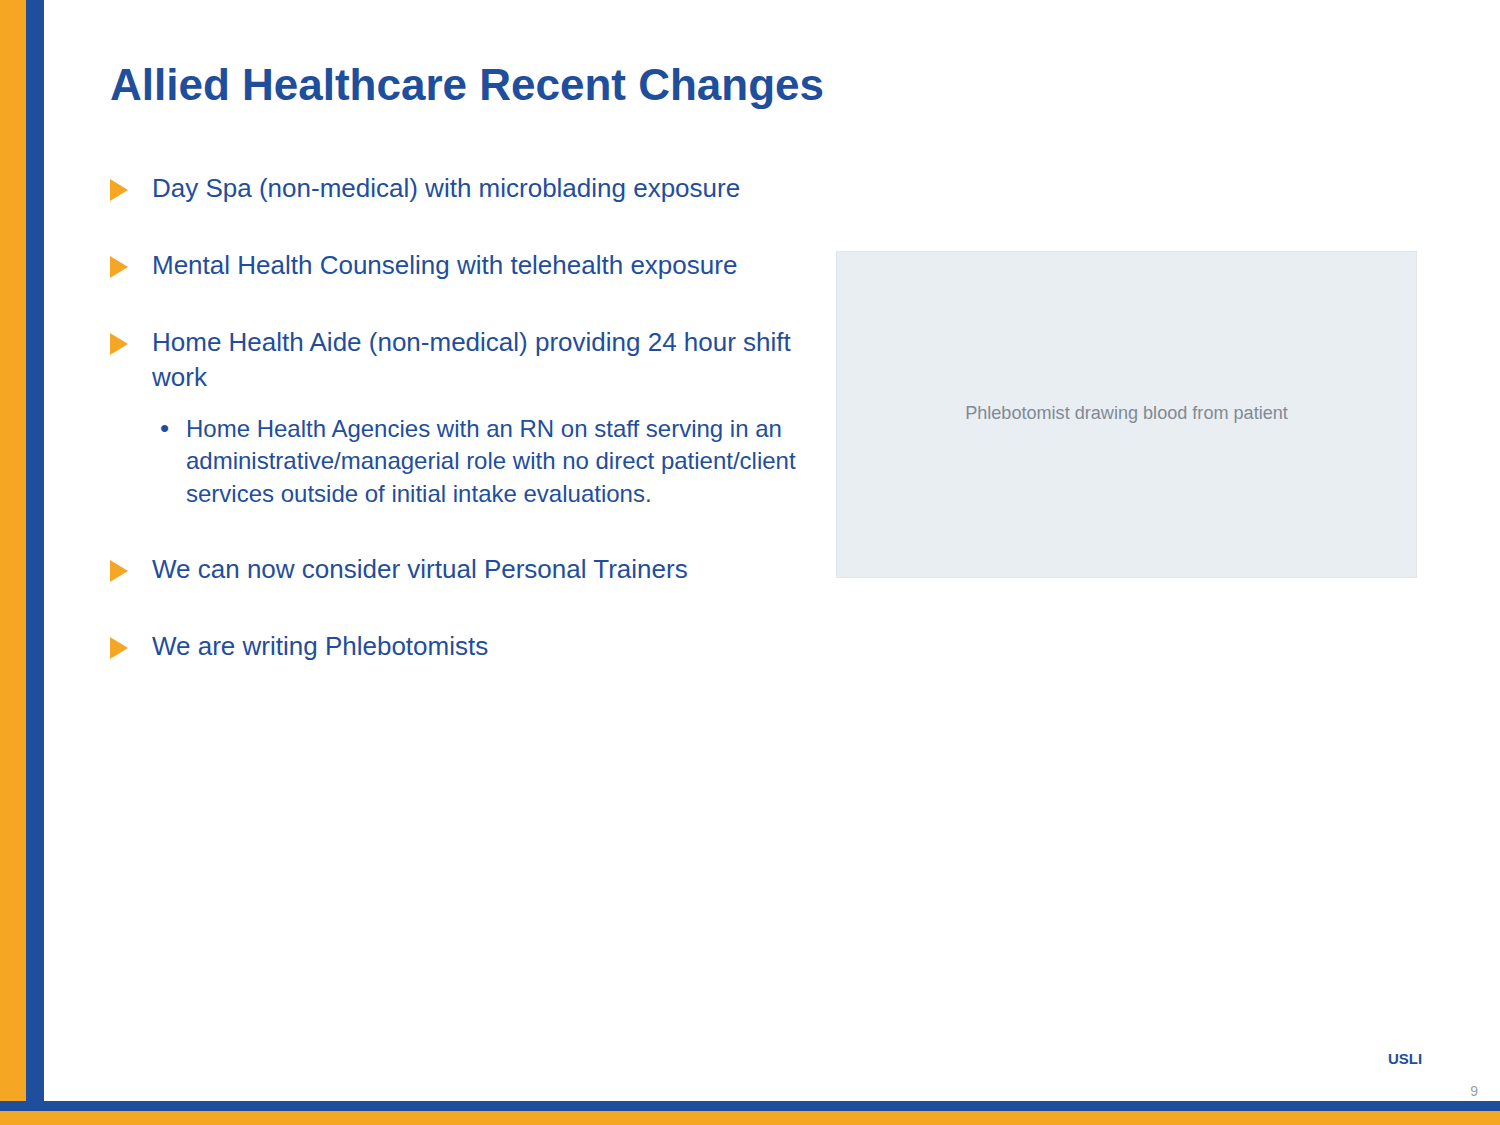Allied Healthcare Recent Changes
Day Spa (non-medical) with microblading exposure
Mental Health Counseling with telehealth exposure
Home Health Aide (non-medical) providing 24 hour shift work
Home Health Agencies with an RN on staff serving in an administrative/managerial role with no direct patient/client services outside of initial intake evaluations.
We can now consider virtual Personal Trainers
We are writing Phlebotomists
9